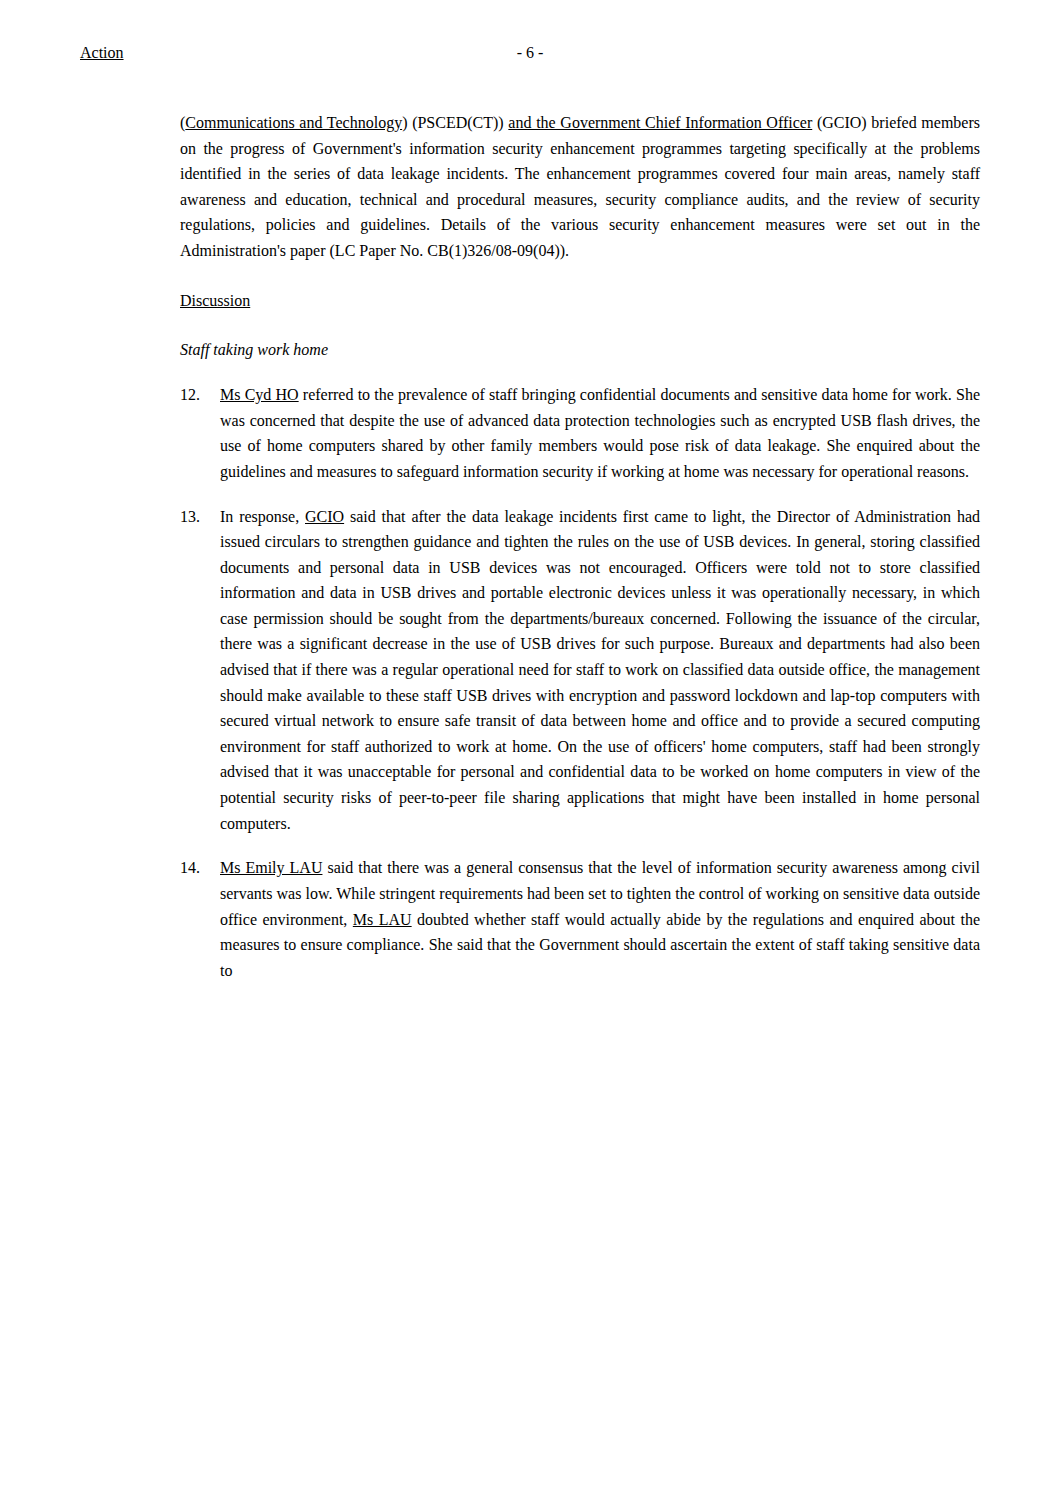Action
- 6 -
(Communications and Technology) (PSCED(CT)) and the Government Chief Information Officer (GCIO) briefed members on the progress of Government's information security enhancement programmes targeting specifically at the problems identified in the series of data leakage incidents. The enhancement programmes covered four main areas, namely staff awareness and education, technical and procedural measures, security compliance audits, and the review of security regulations, policies and guidelines. Details of the various security enhancement measures were set out in the Administration's paper (LC Paper No. CB(1)326/08-09(04)).
Discussion
Staff taking work home
12.
Ms Cyd HO referred to the prevalence of staff bringing confidential documents and sensitive data home for work. She was concerned that despite the use of advanced data protection technologies such as encrypted USB flash drives, the use of home computers shared by other family members would pose risk of data leakage. She enquired about the guidelines and measures to safeguard information security if working at home was necessary for operational reasons.
13.
In response, GCIO said that after the data leakage incidents first came to light, the Director of Administration had issued circulars to strengthen guidance and tighten the rules on the use of USB devices. In general, storing classified documents and personal data in USB devices was not encouraged. Officers were told not to store classified information and data in USB drives and portable electronic devices unless it was operationally necessary, in which case permission should be sought from the departments/bureaux concerned. Following the issuance of the circular, there was a significant decrease in the use of USB drives for such purpose. Bureaux and departments had also been advised that if there was a regular operational need for staff to work on classified data outside office, the management should make available to these staff USB drives with encryption and password lockdown and lap-top computers with secured virtual network to ensure safe transit of data between home and office and to provide a secured computing environment for staff authorized to work at home. On the use of officers' home computers, staff had been strongly advised that it was unacceptable for personal and confidential data to be worked on home computers in view of the potential security risks of peer-to-peer file sharing applications that might have been installed in home personal computers.
14.
Ms Emily LAU said that there was a general consensus that the level of information security awareness among civil servants was low. While stringent requirements had been set to tighten the control of working on sensitive data outside office environment, Ms LAU doubted whether staff would actually abide by the regulations and enquired about the measures to ensure compliance. She said that the Government should ascertain the extent of staff taking sensitive data to